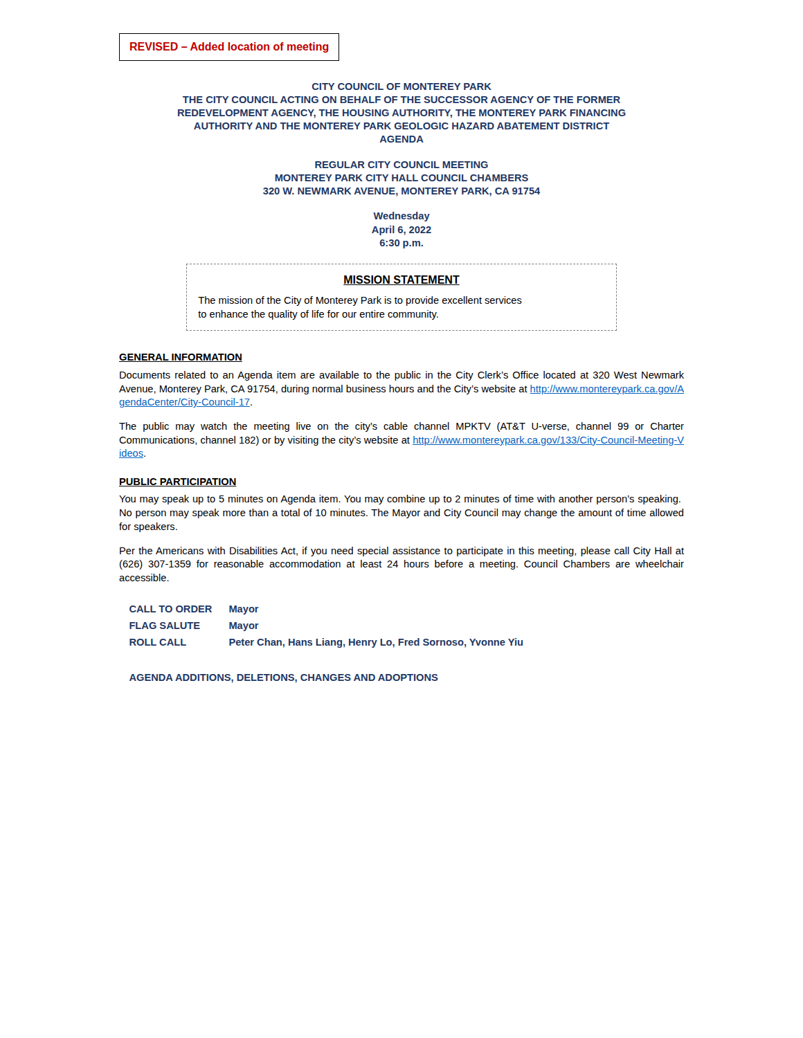REVISED – Added location of meeting
CITY COUNCIL OF MONTEREY PARK
THE CITY COUNCIL ACTING ON BEHALF OF THE SUCCESSOR AGENCY OF THE FORMER
REDEVELOPMENT AGENCY, THE HOUSING AUTHORITY, THE MONTEREY PARK FINANCING
AUTHORITY AND THE MONTEREY PARK GEOLOGIC HAZARD ABATEMENT DISTRICT
AGENDA
REGULAR CITY COUNCIL MEETING
MONTEREY PARK CITY HALL COUNCIL CHAMBERS
320 W. NEWMARK AVENUE, MONTEREY PARK, CA 91754
Wednesday
April 6, 2022
6:30 p.m.
MISSION STATEMENT
The mission of the City of Monterey Park is to provide excellent services
to enhance the quality of life for our entire community.
GENERAL INFORMATION
Documents related to an Agenda item are available to the public in the City Clerk’s Office located at 320 West Newmark Avenue, Monterey Park, CA 91754, during normal business hours and the City’s website at http://www.montereypark.ca.gov/AgendaCenter/City-Council-17.
The public may watch the meeting live on the city’s cable channel MPKTV (AT&T U-verse, channel 99 or Charter Communications, channel 182) or by visiting the city’s website at http://www.montereypark.ca.gov/133/City-Council-Meeting-Videos.
PUBLIC PARTICIPATION
You may speak up to 5 minutes on Agenda item. You may combine up to 2 minutes of time with another person’s speaking. No person may speak more than a total of 10 minutes. The Mayor and City Council may change the amount of time allowed for speakers.
Per the Americans with Disabilities Act, if you need special assistance to participate in this meeting, please call City Hall at (626) 307-1359 for reasonable accommodation at least 24 hours before a meeting. Council Chambers are wheelchair accessible.
| CALL TO ORDER | Mayor |
| FLAG SALUTE | Mayor |
| ROLL CALL | Peter Chan, Hans Liang, Henry Lo, Fred Sornoso, Yvonne Yiu |
AGENDA ADDITIONS, DELETIONS, CHANGES AND ADOPTIONS